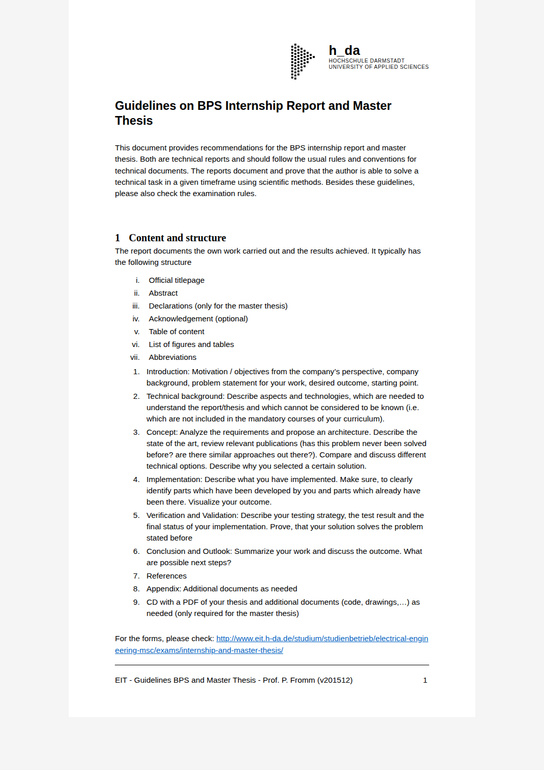h_da
Hochschule Darmstadt
University of Applied Sciences
Guidelines on BPS Internship Report and Master Thesis
This document provides recommendations for the BPS internship report and master thesis. Both are technical reports and should follow the usual rules and conventions for technical documents. The reports document and prove that the author is able to solve a technical task in a given timeframe using scientific methods. Besides these guidelines, please also check the examination rules.
1 Content and structure
The report documents the own work carried out and the results achieved. It typically has the following structure
i. Official titlepage
ii. Abstract
iii. Declarations (only for the master thesis)
iv. Acknowledgement (optional)
v. Table of content
vi. List of figures and tables
vii. Abbreviations
1. Introduction: Motivation / objectives from the company’s perspective, company background, problem statement for your work, desired outcome, starting point.
2. Technical background: Describe aspects and technologies, which are needed to understand the report/thesis and which cannot be considered to be known (i.e. which are not included in the mandatory courses of your curriculum).
3. Concept: Analyze the requirements and propose an architecture. Describe the state of the art, review relevant publications (has this problem never been solved before? are there similar approaches out there?). Compare and discuss different technical options. Describe why you selected a certain solution.
4. Implementation: Describe what you have implemented. Make sure, to clearly identify parts which have been developed by you and parts which already have been there. Visualize your outcome.
5. Verification and Validation: Describe your testing strategy, the test result and the final status of your implementation. Prove, that your solution solves the problem stated before
6. Conclusion and Outlook: Summarize your work and discuss the outcome. What are possible next steps?
7. References
8. Appendix: Additional documents as needed
9. CD with a PDF of your thesis and additional documents (code, drawings,…) as needed (only required for the master thesis)
For the forms, please check: http://www.eit.h-da.de/studium/studienbetrieb/electrical-engineering-msc/exams/internship-and-master-thesis/
EIT - Guidelines BPS and Master Thesis - Prof. P. Fromm (v201512) 1